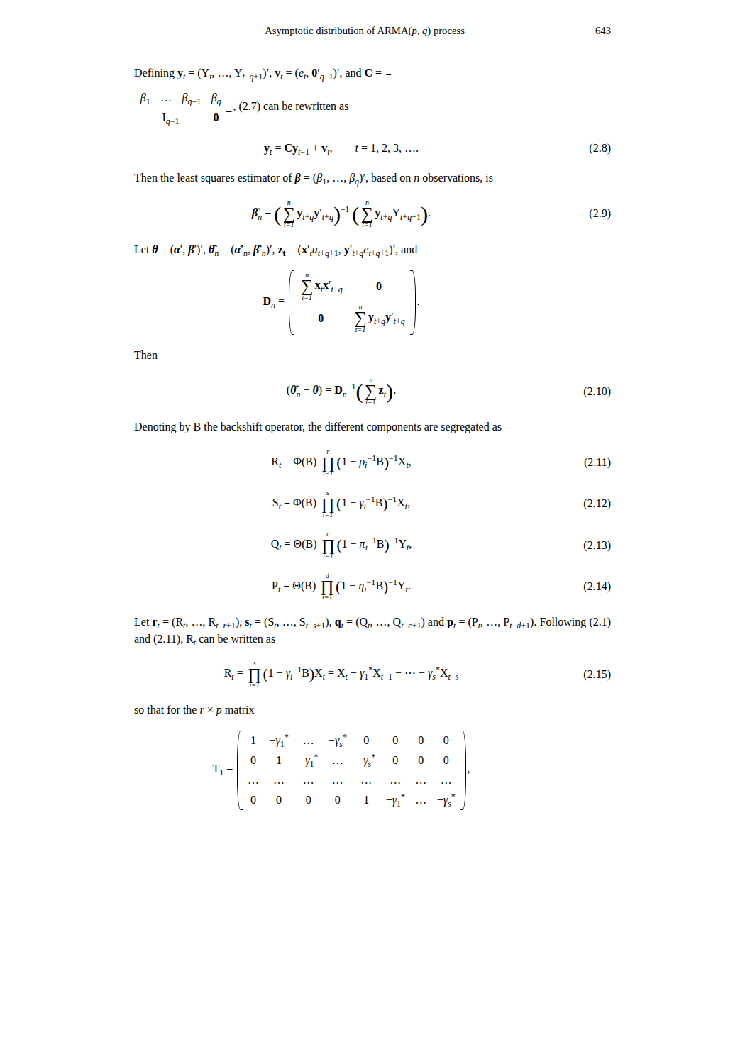Asymptotic distribution of ARMA(p, q) process 643
Defining yt = (Yt, …, Yt−q+1)′, vt = (et, 0′q−1)′, and C =
| β 1 | … | β q −1 | β q |
| I q −1 | 0 |
, (2.7) can be rewritten as
yt = Cyt−1 + vt, t = 1, 2, 3, …. (2.8)
Then the least squares estimator of β = (β1, …, βq)′, based on n observations, is
β̂n = (n∑t=1 yt+qy′t+q)−1 (n∑t=1 yt+qYt+q+1). (2.9)
Let θ = (α′, β′)′, θ̂n = (α̂′n, β̂′n)′, zt = (x′tut+q+1, y′t+qet+q+1)′, and
Dn =
| n ∑ t =1 x t x ′ t + q | 0 |
| 0 | n ∑ t =1 y t + q y ′ t + q |
.
Then
(θ̂n − θ) = Dn−1(n∑t=1 zt). (2.10)
Denoting by B the backshift operator, the different components are segregated as
Rt = Φ(B) r∏i=1(1 − ρi−1B)−1Xt, (2.11)
St = Φ(B) s∏i=1(1 − γi−1B)−1Xt, (2.12)
Qt = Θ(B) c∏i=1(1 − πi−1B)−1Yt, (2.13)
Pt = Θ(B) d∏i=1(1 − ηi−1B)−1Yt. (2.14)
Let rt = (Rt, …, Rt−r+1), st = (St, …, St−s+1), qt = (Qt, …, Qt−c+1) and pt = (Pt, …, Pt−d+1). Following (2.1) and (2.11), Rt can be written as
Rt = s∏i=1(1 − γi−1B) Xt = Xt − γ1*Xt−1 − ⋯ − γs*Xt−s (2.15)
so that for the r × p matrix
T1 =
| 1 | − γ 1 * | … | − γ s * | 0 | 0 | 0 | 0 |
| 0 | 1 | − γ 1 * | … | − γ s * | 0 | 0 | 0 |
| … | … | … | … | … | … | … | … |
| 0 | 0 | 0 | 0 | 1 | − γ 1 * | … | − γ s * |
,